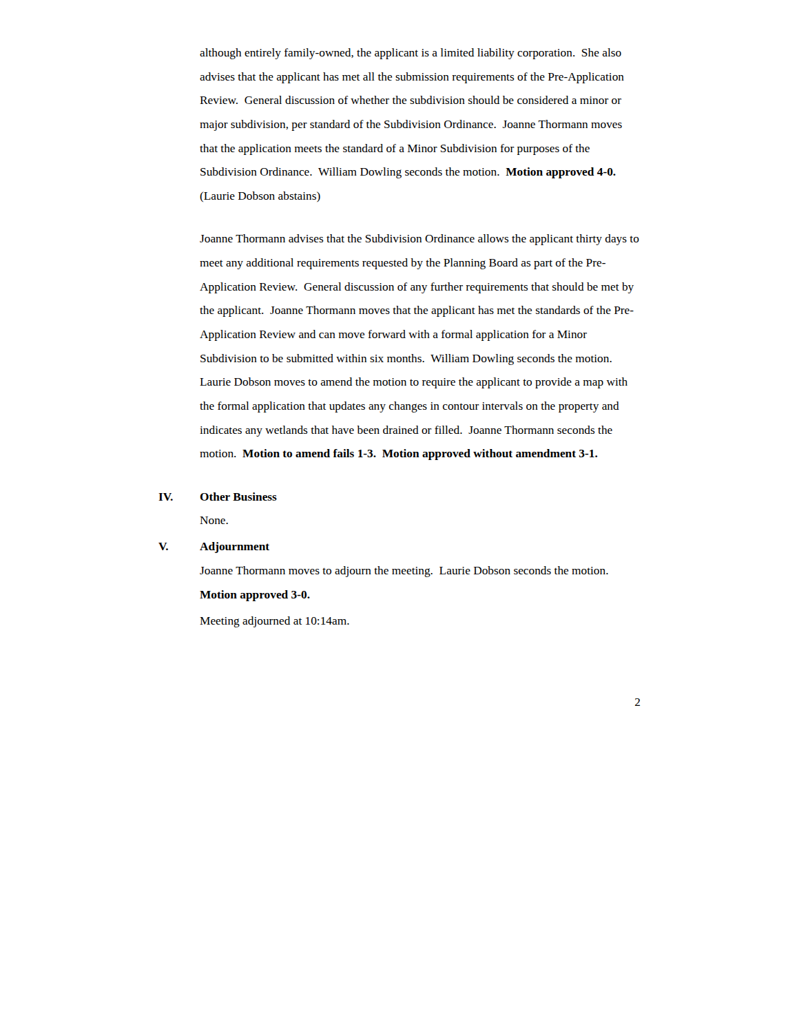although entirely family-owned, the applicant is a limited liability corporation. She also advises that the applicant has met all the submission requirements of the Pre-Application Review. General discussion of whether the subdivision should be considered a minor or major subdivision, per standard of the Subdivision Ordinance. Joanne Thormann moves that the application meets the standard of a Minor Subdivision for purposes of the Subdivision Ordinance. William Dowling seconds the motion. Motion approved 4-0. (Laurie Dobson abstains)
Joanne Thormann advises that the Subdivision Ordinance allows the applicant thirty days to meet any additional requirements requested by the Planning Board as part of the Pre-Application Review. General discussion of any further requirements that should be met by the applicant. Joanne Thormann moves that the applicant has met the standards of the Pre-Application Review and can move forward with a formal application for a Minor Subdivision to be submitted within six months. William Dowling seconds the motion. Laurie Dobson moves to amend the motion to require the applicant to provide a map with the formal application that updates any changes in contour intervals on the property and indicates any wetlands that have been drained or filled. Joanne Thormann seconds the motion. Motion to amend fails 1-3. Motion approved without amendment 3-1.
IV.
Other Business
None.
V.
Adjournment
Joanne Thormann moves to adjourn the meeting. Laurie Dobson seconds the motion. Motion approved 3-0.
Meeting adjourned at 10:14am.
2